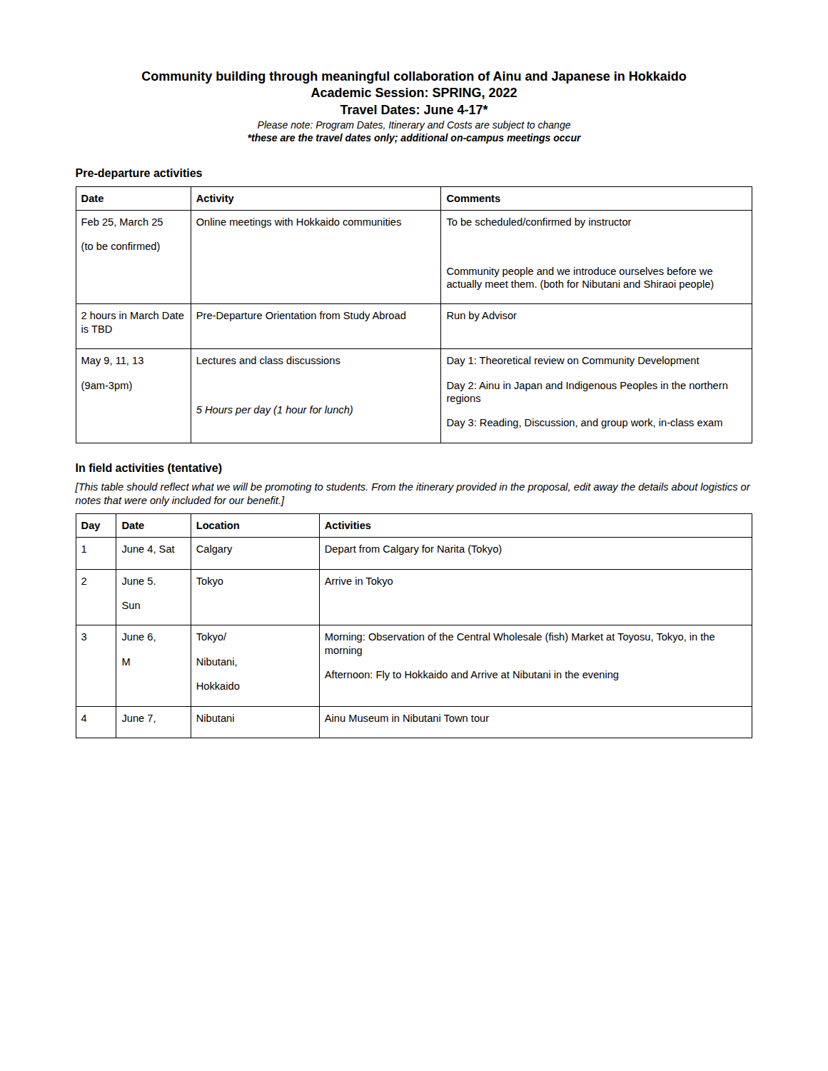Community building through meaningful collaboration of Ainu and Japanese in Hokkaido
Academic Session: SPRING, 2022
Travel Dates: June 4-17*
Please note: Program Dates, Itinerary and Costs are subject to change
*these are the travel dates only; additional on-campus meetings occur
Pre-departure activities
| Date | Activity | Comments |
| --- | --- | --- |
| Feb 25, March 25 (to be confirmed) | Online meetings with Hokkaido communities | To be scheduled/confirmed by instructor Community people and we introduce ourselves before we actually meet them. (both for Nibutani and Shiraoi people) |
| 2 hours in March Date is TBD | Pre-Departure Orientation from Study Abroad | Run by Advisor |
| May 9, 11, 13 (9am-3pm) | Lectures and class discussions 5 Hours per day (1 hour for lunch) | Day 1: Theoretical review on Community Development Day 2: Ainu in Japan and Indigenous Peoples in the northern regions Day 3: Reading, Discussion, and group work, in-class exam |
In field activities (tentative)
[This table should reflect what we will be promoting to students. From the itinerary provided in the proposal, edit away the details about logistics or notes that were only included for our benefit.]
| Day | Date | Location | Activities |
| --- | --- | --- | --- |
| 1 | June 4, Sat | Calgary | Depart from Calgary for Narita (Tokyo) |
| 2 | June 5. Sun | Tokyo | Arrive in Tokyo |
| 3 | June 6, M | Tokyo/ Nibutani, Hokkaido | Morning: Observation of the Central Wholesale (fish) Market at Toyosu, Tokyo, in the morning Afternoon: Fly to Hokkaido and Arrive at Nibutani in the evening |
| 4 | June 7, | Nibutani | Ainu Museum in Nibutani Town tour |